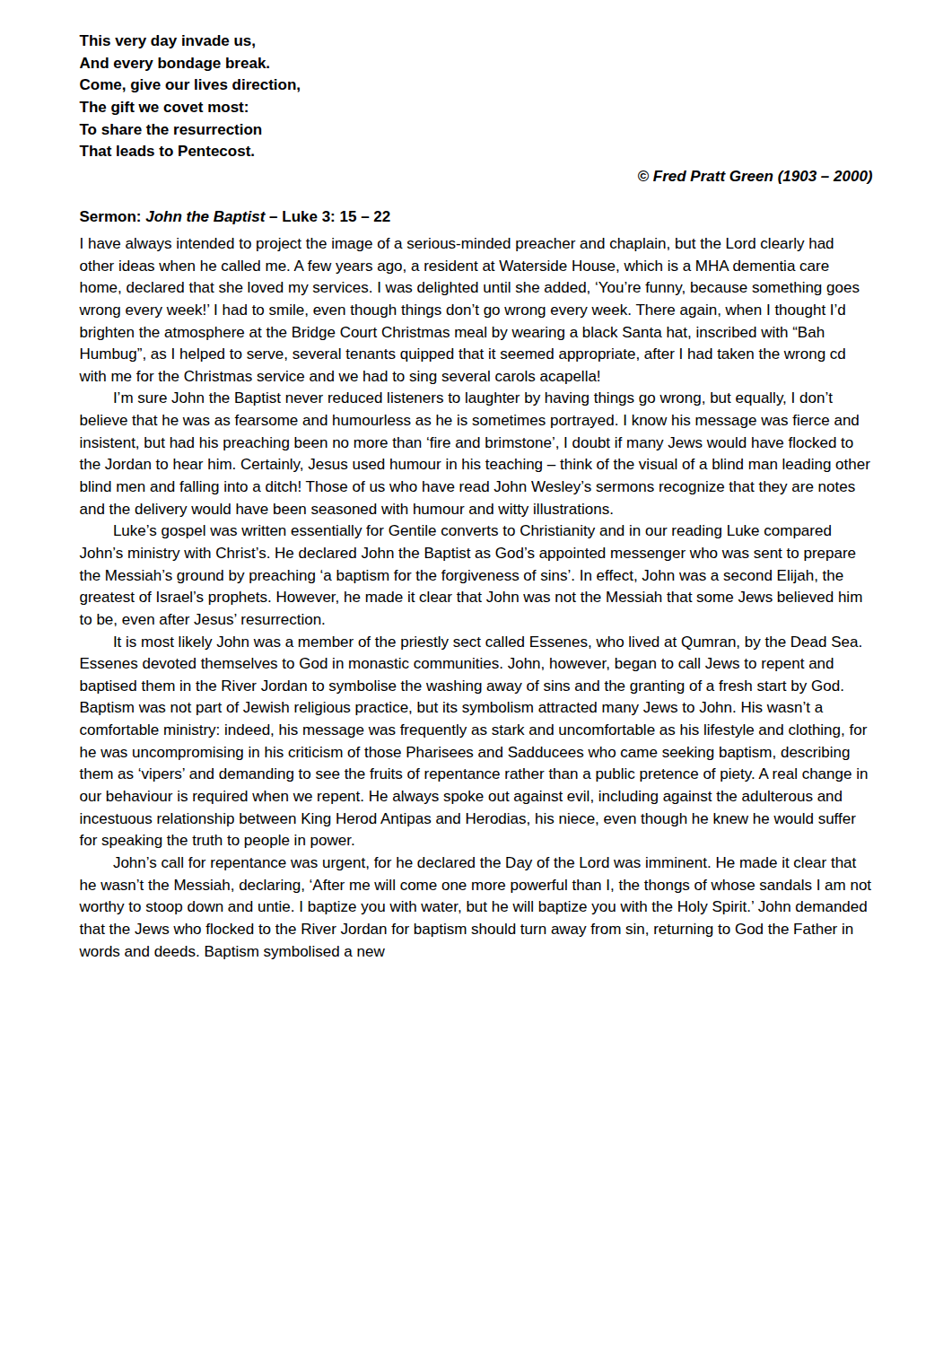This very day invade us,
And every bondage break.
Come, give our lives direction,
The gift we covet most:
To share the resurrection
That leads to Pentecost.
© Fred Pratt Green (1903 – 2000)
Sermon: John the Baptist – Luke 3: 15 – 22
I have always intended to project the image of a serious-minded preacher and chaplain, but the Lord clearly had other ideas when he called me. A few years ago, a resident at Waterside House, which is a MHA dementia care home, declared that she loved my services. I was delighted until she added, ‘You’re funny, because something goes wrong every week!’ I had to smile, even though things don’t go wrong every week. There again, when I thought I’d brighten the atmosphere at the Bridge Court Christmas meal by wearing a black Santa hat, inscribed with “Bah Humbug”, as I helped to serve, several tenants quipped that it seemed appropriate, after I had taken the wrong cd with me for the Christmas service and we had to sing several carols acapella!
I’m sure John the Baptist never reduced listeners to laughter by having things go wrong, but equally, I don’t believe that he was as fearsome and humourless as he is sometimes portrayed. I know his message was fierce and insistent, but had his preaching been no more than ‘fire and brimstone’, I doubt if many Jews would have flocked to the Jordan to hear him. Certainly, Jesus used humour in his teaching – think of the visual of a blind man leading other blind men and falling into a ditch! Those of us who have read John Wesley’s sermons recognize that they are notes and the delivery would have been seasoned with humour and witty illustrations.
Luke’s gospel was written essentially for Gentile converts to Christianity and in our reading Luke compared John’s ministry with Christ’s. He declared John the Baptist as God’s appointed messenger who was sent to prepare the Messiah’s ground by preaching ‘a baptism for the forgiveness of sins’. In effect, John was a second Elijah, the greatest of Israel’s prophets. However, he made it clear that John was not the Messiah that some Jews believed him to be, even after Jesus’ resurrection.
It is most likely John was a member of the priestly sect called Essenes, who lived at Qumran, by the Dead Sea. Essenes devoted themselves to God in monastic communities. John, however, began to call Jews to repent and baptised them in the River Jordan to symbolise the washing away of sins and the granting of a fresh start by God. Baptism was not part of Jewish religious practice, but its symbolism attracted many Jews to John. His wasn’t a comfortable ministry: indeed, his message was frequently as stark and uncomfortable as his lifestyle and clothing, for he was uncompromising in his criticism of those Pharisees and Sadducees who came seeking baptism, describing them as ‘vipers’ and demanding to see the fruits of repentance rather than a public pretence of piety. A real change in our behaviour is required when we repent. He always spoke out against evil, including against the adulterous and incestuous relationship between King Herod Antipas and Herodias, his niece, even though he knew he would suffer for speaking the truth to people in power.
John’s call for repentance was urgent, for he declared the Day of the Lord was imminent. He made it clear that he wasn’t the Messiah, declaring, ‘After me will come one more powerful than I, the thongs of whose sandals I am not worthy to stoop down and untie. I baptize you with water, but he will baptize you with the Holy Spirit.’ John demanded that the Jews who flocked to the River Jordan for baptism should turn away from sin, returning to God the Father in words and deeds. Baptism symbolised a new